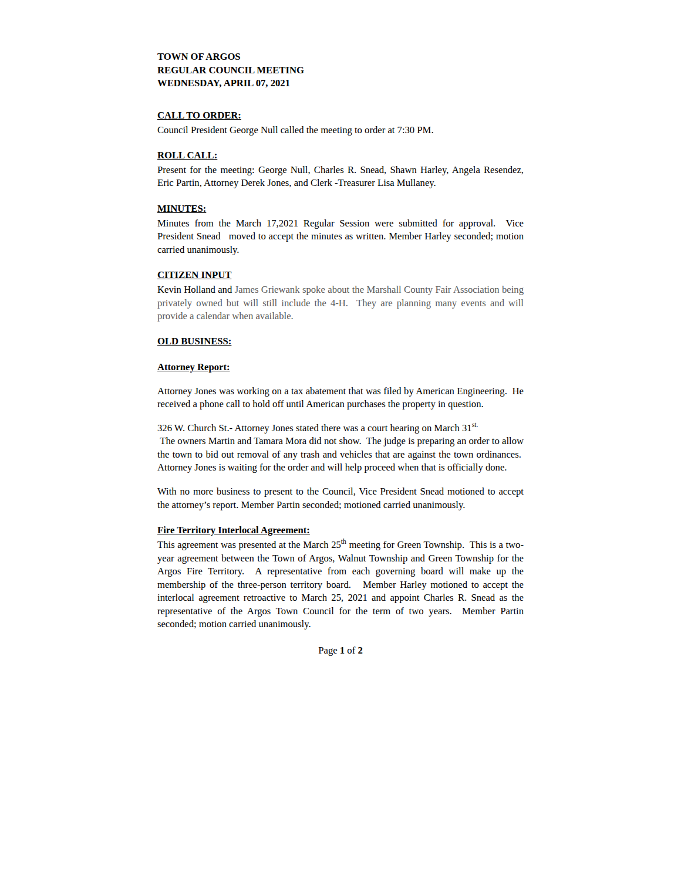TOWN OF ARGOS
REGULAR COUNCIL MEETING
WEDNESDAY, APRIL 07, 2021
CALL TO ORDER:
Council President George Null called the meeting to order at 7:30 PM.
ROLL CALL:
Present for the meeting: George Null, Charles R. Snead, Shawn Harley, Angela Resendez, Eric Partin, Attorney Derek Jones, and Clerk -Treasurer Lisa Mullaney.
MINUTES:
Minutes from the March 17,2021 Regular Session were submitted for approval. Vice President Snead moved to accept the minutes as written. Member Harley seconded; motion carried unanimously.
CITIZEN INPUT
Kevin Holland and James Griewank spoke about the Marshall County Fair Association being privately owned but will still include the 4-H. They are planning many events and will provide a calendar when available.
OLD BUSINESS:
Attorney Report:
Attorney Jones was working on a tax abatement that was filed by American Engineering. He received a phone call to hold off until American purchases the property in question.
326 W. Church St.- Attorney Jones stated there was a court hearing on March 31st.
The owners Martin and Tamara Mora did not show. The judge is preparing an order to allow the town to bid out removal of any trash and vehicles that are against the town ordinances. Attorney Jones is waiting for the order and will help proceed when that is officially done.
With no more business to present to the Council, Vice President Snead motioned to accept the attorney’s report. Member Partin seconded; motioned carried unanimously.
Fire Territory Interlocal Agreement:
This agreement was presented at the March 25th meeting for Green Township. This is a two-year agreement between the Town of Argos, Walnut Township and Green Township for the Argos Fire Territory. A representative from each governing board will make up the membership of the three-person territory board. Member Harley motioned to accept the interlocal agreement retroactive to March 25, 2021 and appoint Charles R. Snead as the representative of the Argos Town Council for the term of two years. Member Partin seconded; motion carried unanimously.
Page 1 of 2